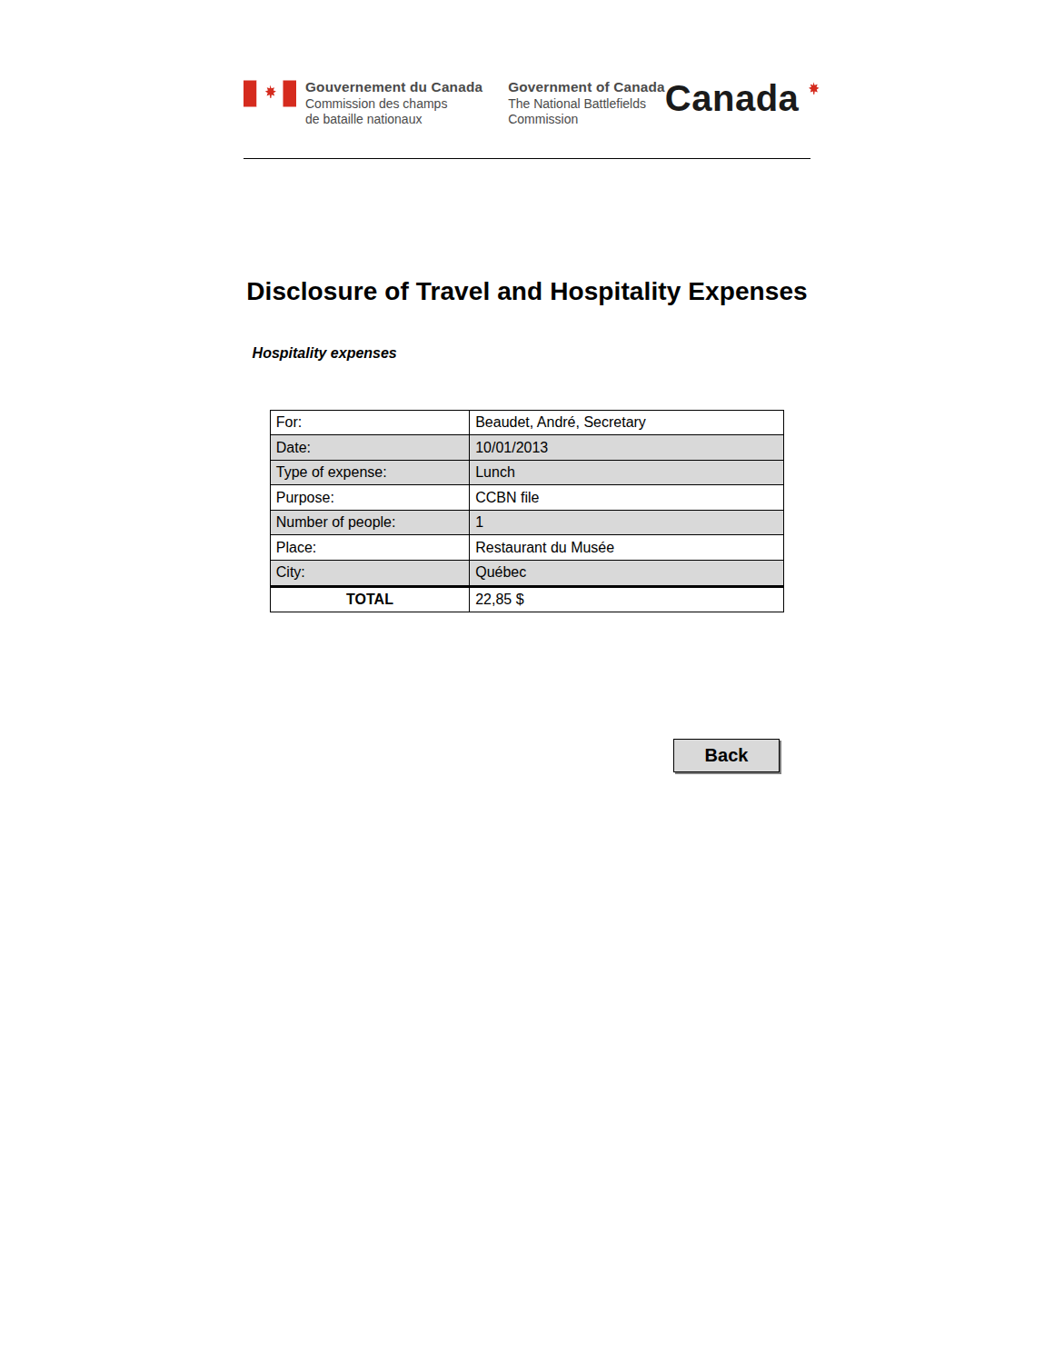Gouvernement du Canada
Commission des champs
de bataille nationaux
Government of Canada
The National Battlefields
Commission
Canada
Disclosure of Travel and Hospitality Expenses
Hospitality expenses
| For: | Beaudet, André, Secretary |
| Date: | 10/01/2013 |
| Type of expense: | Lunch |
| Purpose: | CCBN file |
| Number of people: | 1 |
| Place: | Restaurant du Musée |
| City: | Québec |
| TOTAL | 22,85 $ |
Back